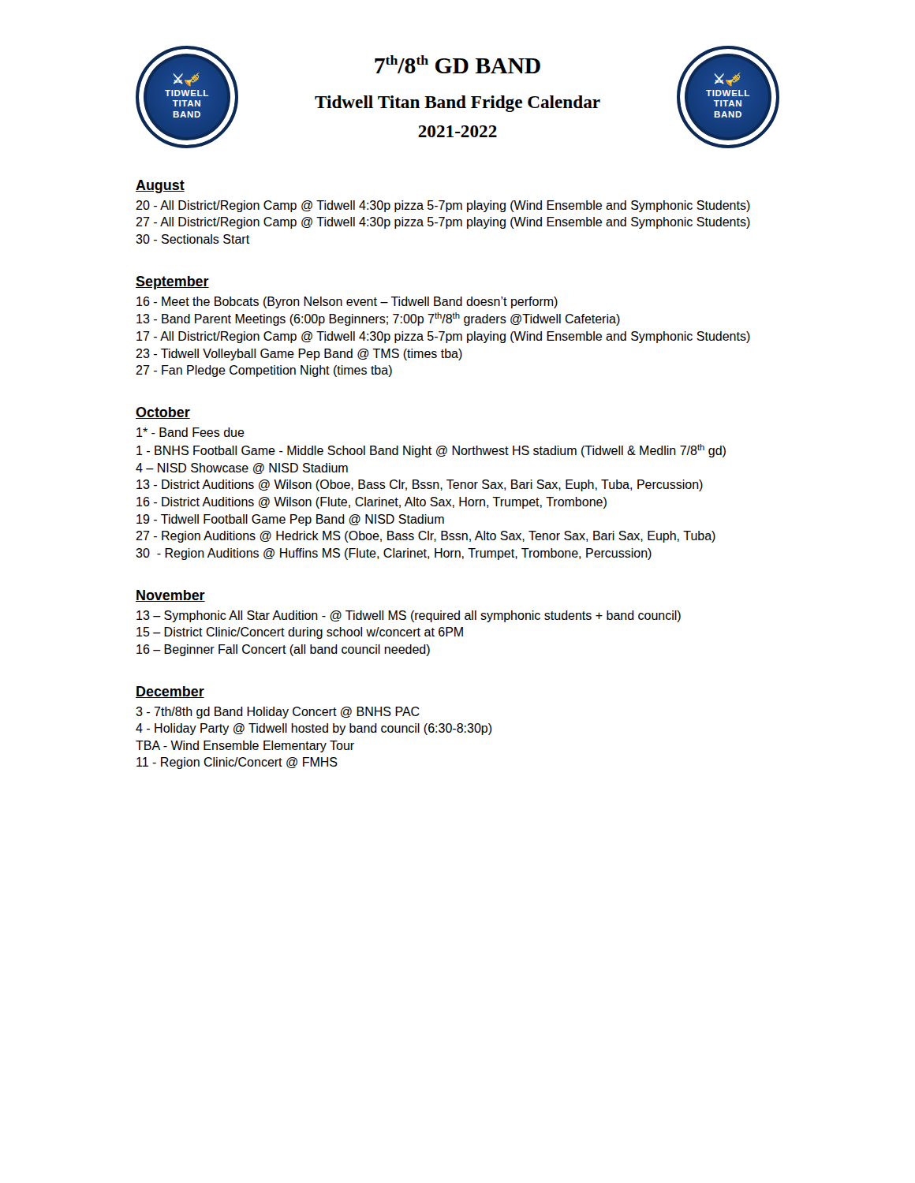⚔🎺 TIDWELL TITAN BAND
7th/8th GD BAND
Tidwell Titan Band Fridge Calendar
2021-2022
⚔🎺 TIDWELL TITAN BAND
August
20 - All District/Region Camp @ Tidwell 4:30p pizza 5-7pm playing (Wind Ensemble and Symphonic Students)
27 - All District/Region Camp @ Tidwell 4:30p pizza 5-7pm playing (Wind Ensemble and Symphonic Students)
30 - Sectionals Start
September
16 - Meet the Bobcats (Byron Nelson event – Tidwell Band doesn’t perform)
13 - Band Parent Meetings (6:00p Beginners; 7:00p 7th/8th graders @Tidwell Cafeteria)
17 - All District/Region Camp @ Tidwell 4:30p pizza 5-7pm playing (Wind Ensemble and Symphonic Students)
23 - Tidwell Volleyball Game Pep Band @ TMS (times tba)
27 - Fan Pledge Competition Night (times tba)
October
1* - Band Fees due
1 - BNHS Football Game - Middle School Band Night @ Northwest HS stadium (Tidwell & Medlin 7/8th gd)
4 – NISD Showcase @ NISD Stadium
13 - District Auditions @ Wilson (Oboe, Bass Clr, Bssn, Tenor Sax, Bari Sax, Euph, Tuba, Percussion)
16 - District Auditions @ Wilson (Flute, Clarinet, Alto Sax, Horn, Trumpet, Trombone)
19 - Tidwell Football Game Pep Band @ NISD Stadium
27 - Region Auditions @ Hedrick MS (Oboe, Bass Clr, Bssn, Alto Sax, Tenor Sax, Bari Sax, Euph, Tuba)
30 - Region Auditions @ Huffins MS (Flute, Clarinet, Horn, Trumpet, Trombone, Percussion)
November
13 – Symphonic All Star Audition - @ Tidwell MS (required all symphonic students + band council)
15 – District Clinic/Concert during school w/concert at 6PM
16 – Beginner Fall Concert (all band council needed)
December
3 - 7th/8th gd Band Holiday Concert @ BNHS PAC
4 - Holiday Party @ Tidwell hosted by band council (6:30-8:30p)
TBA - Wind Ensemble Elementary Tour
11 - Region Clinic/Concert @ FMHS